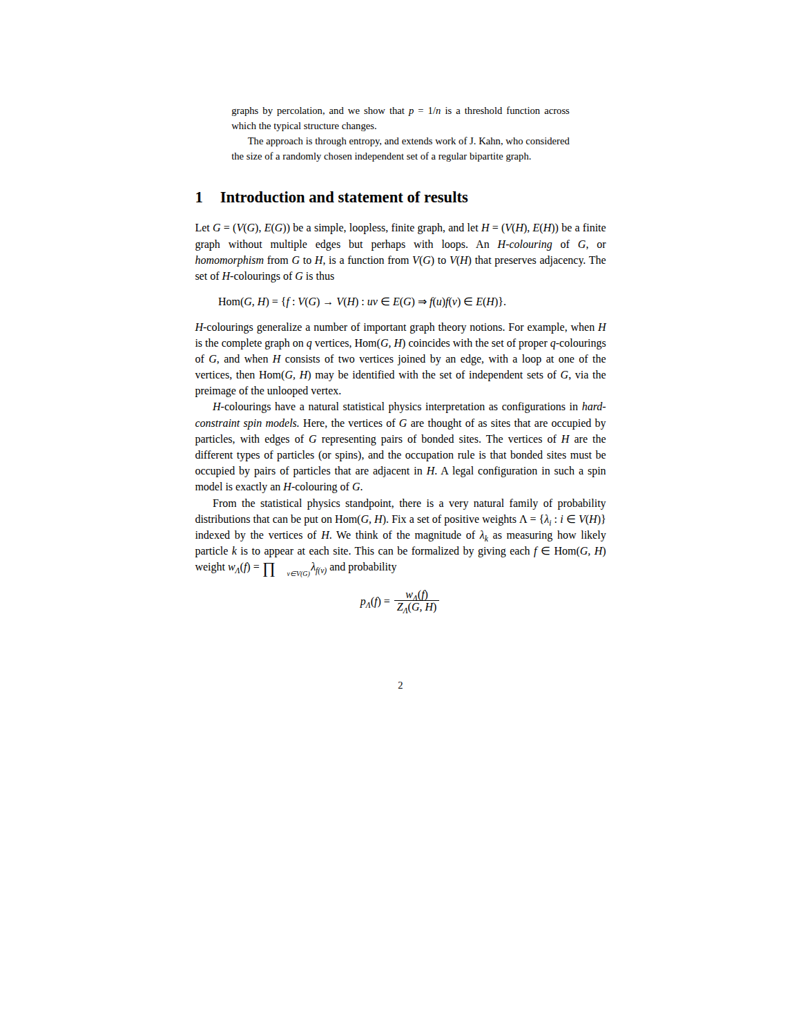graphs by percolation, and we show that p = 1/n is a threshold function across which the typical structure changes.
The approach is through entropy, and extends work of J. Kahn, who considered the size of a randomly chosen independent set of a regular bipartite graph.
1 Introduction and statement of results
Let G = (V(G), E(G)) be a simple, loopless, finite graph, and let H = (V(H), E(H)) be a finite graph without multiple edges but perhaps with loops. An H-colouring of G, or homomorphism from G to H, is a function from V(G) to V(H) that preserves adjacency. The set of H-colourings of G is thus
Hom(G, H) = {f : V(G) → V(H) : uv ∈ E(G) ⇒ f(u)f(v) ∈ E(H)}.
H-colourings generalize a number of important graph theory notions. For example, when H is the complete graph on q vertices, Hom(G, H) coincides with the set of proper q-colourings of G, and when H consists of two vertices joined by an edge, with a loop at one of the vertices, then Hom(G, H) may be identified with the set of independent sets of G, via the preimage of the unlooped vertex.
H-colourings have a natural statistical physics interpretation as configurations in hard-constraint spin models. Here, the vertices of G are thought of as sites that are occupied by particles, with edges of G representing pairs of bonded sites. The vertices of H are the different types of particles (or spins), and the occupation rule is that bonded sites must be occupied by pairs of particles that are adjacent in H. A legal configuration in such a spin model is exactly an H-colouring of G.
From the statistical physics standpoint, there is a very natural family of probability distributions that can be put on Hom(G, H). Fix a set of positive weights Λ = {λi : i ∈ V(H)} indexed by the vertices of H. We think of the magnitude of λk as measuring how likely particle k is to appear at each site. This can be formalized by giving each f ∈ Hom(G, H) weight wΛ(f) = ∏v∈V(G) λf(v) and probability
pΛ(f) = wΛ(f) ZΛ(G, H)
2